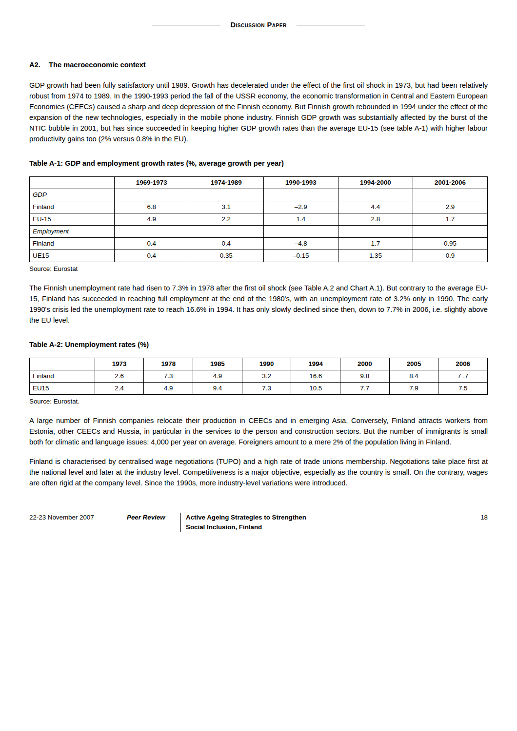Discussion Paper
A2. The macroeconomic context
GDP growth had been fully satisfactory until 1989. Growth has decelerated under the effect of the first oil shock in 1973, but had been relatively robust from 1974 to 1989. In the 1990-1993 period the fall of the USSR economy, the economic transformation in Central and Eastern European Economies (CEECs) caused a sharp and deep depression of the Finnish economy. But Finnish growth rebounded in 1994 under the effect of the expansion of the new technologies, especially in the mobile phone industry. Finnish GDP growth was substantially affected by the burst of the NTIC bubble in 2001, but has since succeeded in keeping higher GDP growth rates than the average EU-15 (see table A-1) with higher labour productivity gains too (2% versus 0.8% in the EU).
Table A-1: GDP and employment growth rates (%, average growth per year)
| | 1969-1973 | 1974-1989 | 1990-1993 | 1994-2000 | 2001-2006 |
| --- | --- | --- | --- | --- | --- |
| GDP | | | | | |
| Finland | 6.8 | 3.1 | –2.9 | 4.4 | 2.9 |
| EU-15 | 4.9 | 2.2 | 1.4 | 2.8 | 1.7 |
| Employment | | | | | |
| Finland | 0.4 | 0.4 | –4.8 | 1.7 | 0.95 |
| UE15 | 0.4 | 0.35 | –0.15 | 1.35 | 0.9 |
Source: Eurostat
The Finnish unemployment rate had risen to 7.3% in 1978 after the first oil shock (see Table A.2 and Chart A.1). But contrary to the average EU-15, Finland has succeeded in reaching full employment at the end of the 1980's, with an unemployment rate of 3.2% only in 1990. The early 1990's crisis led the unemployment rate to reach 16.6% in 1994. It has only slowly declined since then, down to 7.7% in 2006, i.e. slightly above the EU level.
Table A-2: Unemployment rates (%)
| | 1973 | 1978 | 1985 | 1990 | 1994 | 2000 | 2005 | 2006 |
| --- | --- | --- | --- | --- | --- | --- | --- | --- |
| Finland | 2.6 | 7.3 | 4.9 | 3.2 | 16.6 | 9.8 | 8.4 | 7 .7 |
| EU15 | 2.4 | 4.9 | 9.4 | 7.3 | 10.5 | 7.7 | 7.9 | 7.5 |
Source: Eurostat.
A large number of Finnish companies relocate their production in CEECs and in emerging Asia. Conversely, Finland attracts workers from Estonia, other CEECs and Russia, in particular in the services to the person and construction sectors. But the number of immigrants is small both for climatic and language issues: 4,000 per year on average. Foreigners amount to a mere 2% of the population living in Finland.
Finland is characterised by centralised wage negotiations (TUPO) and a high rate of trade unions membership. Negotiations take place first at the national level and later at the industry level. Competitiveness is a major objective, especially as the country is small. On the contrary, wages are often rigid at the company level. Since the 1990s, more industry-level variations were introduced.
22-23 November 2007
Peer Review
Active Ageing Strategies to Strengthen
Social Inclusion, Finland
18